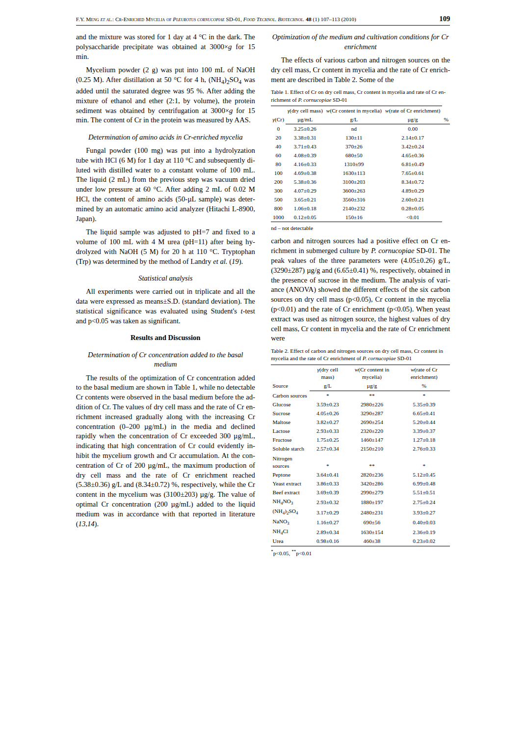F.Y. Meng et al.: Cr-Enriched Mycelia of Pleurotus cornucopiae SD-01, Food Technol. Biotechnol. 48 (1) 107–113 (2010) 109
and the mixture was stored for 1 day at 4 °C in the dark. The polysaccharide precipitate was obtained at 3000×g for 15 min.
Mycelium powder (2 g) was put into 100 mL of NaOH (0.25 M). After distillation at 50 °C for 4 h, (NH4)2 SO4 was added until the saturated degree was 95 %. After adding the mixture of ethanol and ether (2:1, by volume), the protein sediment was obtained by centrifugation at 3000×g for 15 min. The content of Cr in the protein was measured by AAS.
Determination of amino acids in Cr-enriched mycelia
Fungal powder (100 mg) was put into a hydrolyzation tube with HCl (6 M) for 1 day at 110 °C and subsequently diluted with distilled water to a constant volume of 100 mL. The liquid (2 mL) from the previous step was vacuum dried under low pressure at 60 °C. After adding 2 mL of 0.02 M HCl, the content of amino acids (50-µL sample) was determined by an automatic amino acid analyzer (Hitachi L-8900, Japan).
The liquid sample was adjusted to pH=7 and fixed to a volume of 100 mL with 4 M urea (pH=11) after being hydrolyzed with NaOH (5 M) for 20 h at 110 °C. Tryptophan (Trp) was determined by the method of Landry et al. (19).
Statistical analysis
All experiments were carried out in triplicate and all the data were expressed as means±S.D. (standard deviation). The statistical significance was evaluated using Student's t-test and p<0.05 was taken as significant.
Results and Discussion
Determination of Cr concentration added to the basal medium
The results of the optimization of Cr concentration added to the basal medium are shown in Table 1, while no detectable Cr contents were observed in the basal medium before the addition of Cr. The values of dry cell mass and the rate of Cr enrichment increased gradually along with the increasing Cr concentration (0–200 µg/mL) in the media and declined rapidly when the concentration of Cr exceeded 300 µg/mL, indicating that high concentration of Cr could evidently inhibit the mycelium growth and Cr accumulation. At the concentration of Cr of 200 µg/mL, the maximum production of dry cell mass and the rate of Cr enrichment reached (5.38±0.36) g/L and (8.34±0.72) %, respectively, while the Cr content in the mycelium was (3100±203) µg/g. The value of optimal Cr concentration (200 µg/mL) added to the liquid medium was in accordance with that reported in literature (13,14).
Optimization of the medium and cultivation conditions for Cr enrichment
The effects of various carbon and nitrogen sources on the dry cell mass, Cr content in mycelia and the rate of Cr enrichment are described in Table 2. Some of the
Table 1. Effect of Cr on dry cell mass, Cr content in mycelia and rate of Cr enrichment of P. cornucopiae SD-01
| γ (Cr) | γ (dry cell mass) | w (Cr content in mycelia) | w (rate of Cr enrichment) |
| --- | --- | --- | --- |
| µg/mL | g/L | µg/g | % |
| 0 | 3.25±0.26 | nd | 0.00 |
| 20 | 3.38±0.31 | 130±11 | 2.14±0.17 |
| 40 | 3.71±0.43 | 370±26 | 3.42±0.24 |
| 60 | 4.08±0.39 | 680±50 | 4.65±0.36 |
| 80 | 4.16±0.33 | 1310±99 | 6.81±0.49 |
| 100 | 4.69±0.38 | 1630±113 | 7.65±0.61 |
| 200 | 5.38±0.36 | 3100±203 | 8.34±0.72 |
| 300 | 4.07±0.29 | 3600±263 | 4.89±0.29 |
| 500 | 3.65±0.21 | 3560±316 | 2.60±0.21 |
| 800 | 1.06±0.18 | 2140±232 | 0.28±0.05 |
| 1000 | 0.12±0.05 | 150±16 | <0.01 |
nd – not detectable
carbon and nitrogen sources had a positive effect on Cr enrichment in submerged culture by P. cornucopiae SD-01. The peak values of the three parameters were (4.05±0.26) g/L, (3290±287) µg/g and (6.65±0.41) %, respectively, obtained in the presence of sucrose in the medium. The analysis of variance (ANOVA) showed the different effects of the six carbon sources on dry cell mass (p<0.05), Cr content in the mycelia (p<0.01) and the rate of Cr enrichment (p<0.05). When yeast extract was used as nitrogen source, the highest values of dry cell mass, Cr content in mycelia and the rate of Cr enrichment were
Table 2. Effect of carbon and nitrogen sources on dry cell mass, Cr content in mycelia and the rate of Cr enrichment of P. cornucopiae SD-01
| Source | γ (dry cell mass) | w (Cr content in mycelia) | w (rate of Cr enrichment) |
| --- | --- | --- | --- |
| g/L | µg/g | % |
| Carbon sources | * | ** | * |
| Glucose | 3.59±0.23 | 2980±226 | 5.35±0.39 |
| Sucrose | 4.05±0.26 | 3290±287 | 6.65±0.41 |
| Maltose | 3.82±0.27 | 2690±254 | 5.20±0.44 |
| Lactose | 2.93±0.33 | 2320±220 | 3.39±0.37 |
| Fructose | 1.75±0.25 | 1460±147 | 1.27±0.18 |
| Soluble starch | 2.57±0.34 | 2150±210 | 2.76±0.33 |
| Nitrogen sources | * | ** | * |
| Peptone | 3.64±0.41 | 2820±236 | 5.12±0.45 |
| Yeast extract | 3.86±0.33 | 3420±286 | 6.99±0.48 |
| Beef extract | 3.69±0.39 | 2990±279 | 5.51±0.51 |
| NH 4 NO 3 | 2.93±0.32 | 1880±197 | 2.75±0.24 |
| (NH 4 ) 2 SO 4 | 3.17±0.29 | 2480±231 | 3.93±0.27 |
| NaNO 3 | 1.16±0.27 | 690±56 | 0.40±0.03 |
| NH 4 Cl | 2.89±0.34 | 1630±154 | 2.36±0.19 |
| Urea | 0.98±0.16 | 460±38 | 0.23±0.02 |
*p<0.05, **p<0.01